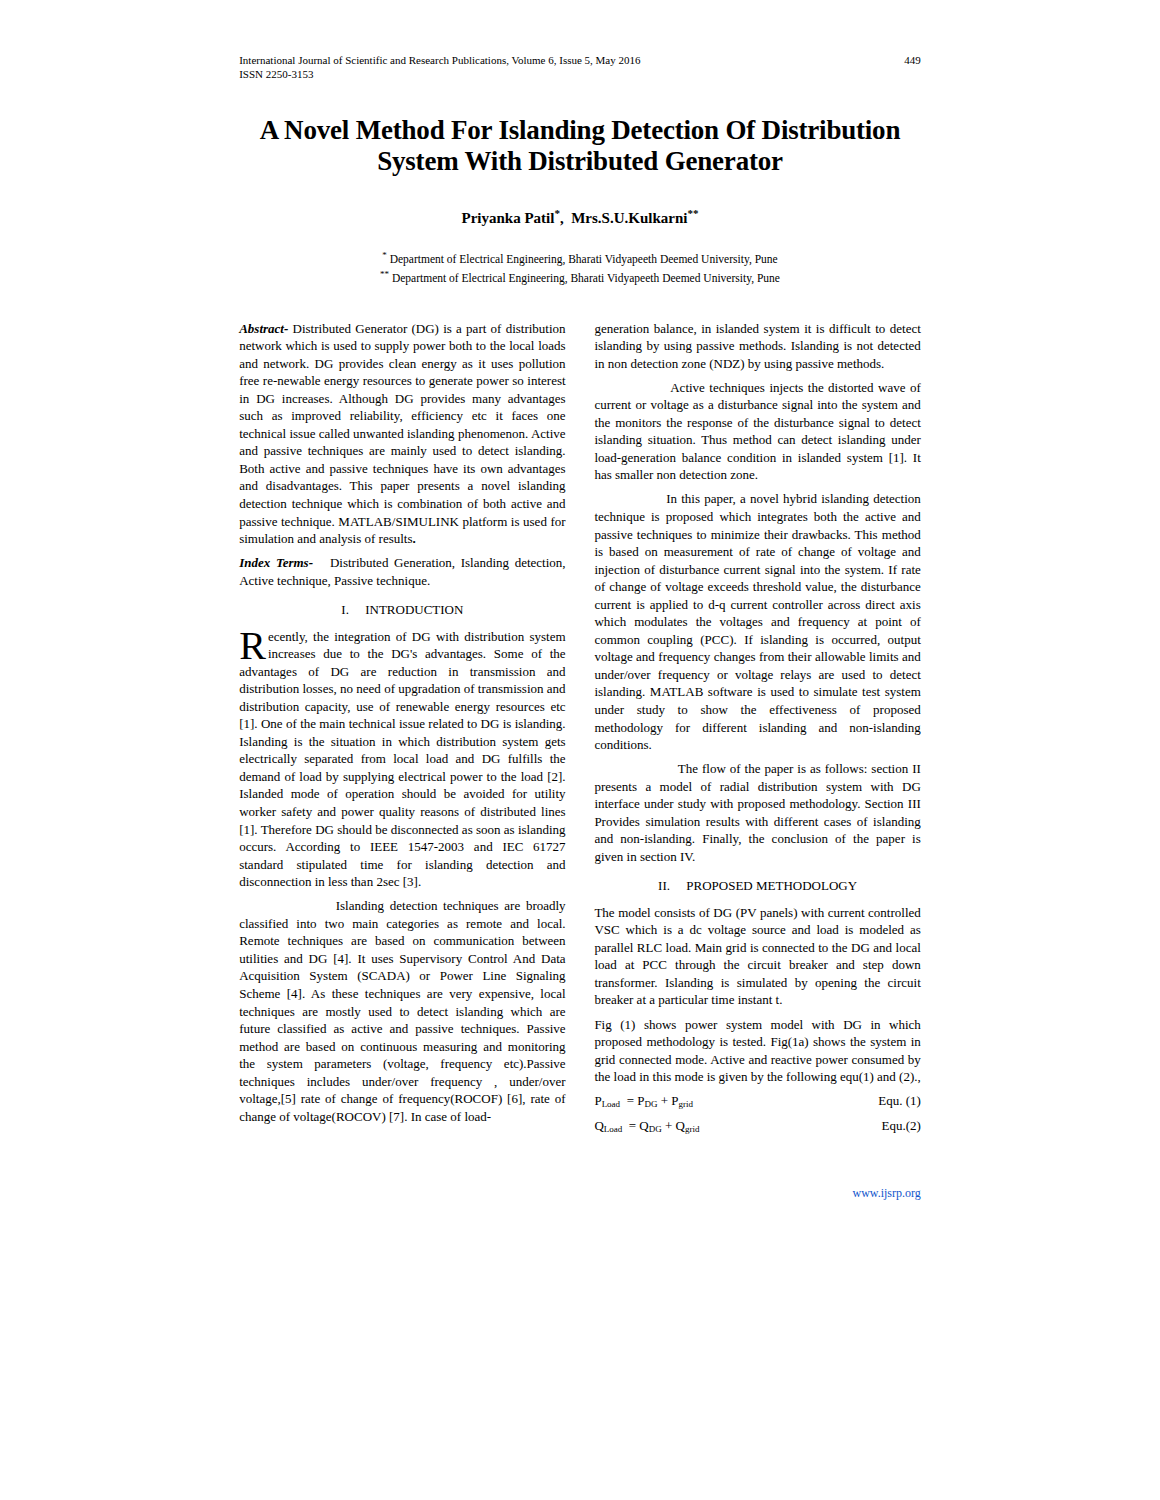International Journal of Scientific and Research Publications, Volume 6, Issue 5, May 2016
ISSN 2250-3153 449
A Novel Method For Islanding Detection Of Distribution System With Distributed Generator
Priyanka Patil*, Mrs.S.U.Kulkarni**
* Department of Electrical Engineering, Bharati Vidyapeeth Deemed University, Pune
** Department of Electrical Engineering, Bharati Vidyapeeth Deemed University, Pune
Abstract- Distributed Generator (DG) is a part of distribution network which is used to supply power both to the local loads and network. DG provides clean energy as it uses pollution free re-newable energy resources to generate power so interest in DG increases. Although DG provides many advantages such as improved reliability, efficiency etc it faces one technical issue called unwanted islanding phenomenon. Active and passive techniques are mainly used to detect islanding. Both active and passive techniques have its own advantages and disadvantages. This paper presents a novel islanding detection technique which is combination of both active and passive technique. MATLAB/SIMULINK platform is used for simulation and analysis of results.
Index Terms- Distributed Generation, Islanding detection, Active technique, Passive technique.
I. INTRODUCTION
Recently, the integration of DG with distribution system increases due to the DG's advantages. Some of the advantages of DG are reduction in transmission and distribution losses, no need of upgradation of transmission and distribution capacity, use of renewable energy resources etc [1]. One of the main technical issue related to DG is islanding. Islanding is the situation in which distribution system gets electrically separated from local load and DG fulfills the demand of load by supplying electrical power to the load [2]. Islanded mode of operation should be avoided for utility worker safety and power quality reasons of distributed lines [1]. Therefore DG should be disconnected as soon as islanding occurs. According to IEEE 1547-2003 and IEC 61727 standard stipulated time for islanding detection and disconnection in less than 2sec [3].
Islanding detection techniques are broadly classified into two main categories as remote and local. Remote techniques are based on communication between utilities and DG [4]. It uses Supervisory Control And Data Acquisition System (SCADA) or Power Line Signaling Scheme [4]. As these techniques are very expensive, local techniques are mostly used to detect islanding which are future classified as active and passive techniques. Passive method are based on continuous measuring and monitoring the system parameters (voltage, frequency etc).Passive techniques includes under/over frequency , under/over voltage,[5] rate of change of frequency(ROCOF) [6], rate of change of voltage(ROCOV) [7]. In case of load-
generation balance, in islanded system it is difficult to detect islanding by using passive methods. Islanding is not detected in non detection zone (NDZ) by using passive methods.
Active techniques injects the distorted wave of current or voltage as a disturbance signal into the system and the monitors the response of the disturbance signal to detect islanding situation. Thus method can detect islanding under load-generation balance condition in islanded system [1]. It has smaller non detection zone.
In this paper, a novel hybrid islanding detection technique is proposed which integrates both the active and passive techniques to minimize their drawbacks. This method is based on measurement of rate of change of voltage and injection of disturbance current signal into the system. If rate of change of voltage exceeds threshold value, the disturbance current is applied to d-q current controller across direct axis which modulates the voltages and frequency at point of common coupling (PCC). If islanding is occurred, output voltage and frequency changes from their allowable limits and under/over frequency or voltage relays are used to detect islanding. MATLAB software is used to simulate test system under study to show the effectiveness of proposed methodology for different islanding and non-islanding conditions.
The flow of the paper is as follows: section II presents a model of radial distribution system with DG interface under study with proposed methodology. Section III Provides simulation results with different cases of islanding and non-islanding. Finally, the conclusion of the paper is given in section IV.
II. PROPOSED METHODOLOGY
The model consists of DG (PV panels) with current controlled VSC which is a dc voltage source and load is modeled as parallel RLC load. Main grid is connected to the DG and local load at PCC through the circuit breaker and step down transformer. Islanding is simulated by opening the circuit breaker at a particular time instant t.
Fig (1) shows power system model with DG in which proposed methodology is tested. Fig(1a) shows the system in grid connected mode. Active and reactive power consumed by the load in this mode is given by the following equ(1) and (2).,
PLoad = PDG + PgridEqu. (1)
QLoad = QDG + QgridEqu.(2)
www.ijsrp.org